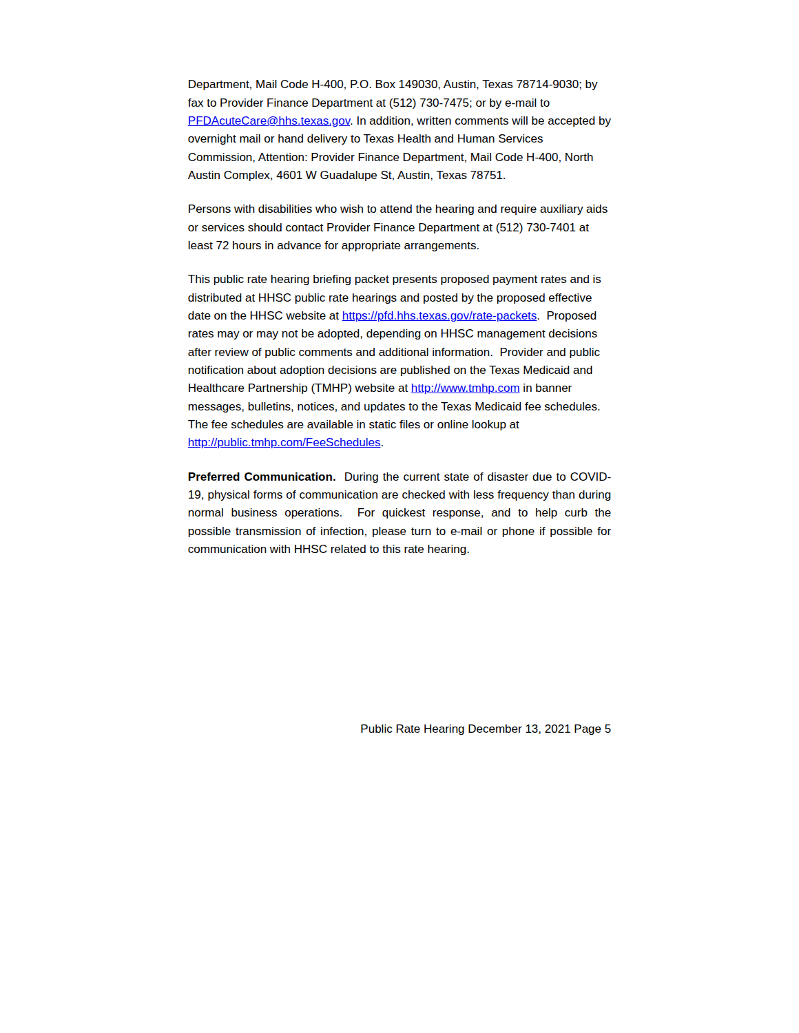Department, Mail Code H-400, P.O. Box 149030, Austin, Texas 78714-9030; by fax to Provider Finance Department at (512) 730-7475; or by e-mail to PFDAcuteCare@hhs.texas.gov. In addition, written comments will be accepted by overnight mail or hand delivery to Texas Health and Human Services Commission, Attention: Provider Finance Department, Mail Code H-400, North Austin Complex, 4601 W Guadalupe St, Austin, Texas 78751.
Persons with disabilities who wish to attend the hearing and require auxiliary aids or services should contact Provider Finance Department at (512) 730-7401 at least 72 hours in advance for appropriate arrangements.
This public rate hearing briefing packet presents proposed payment rates and is distributed at HHSC public rate hearings and posted by the proposed effective date on the HHSC website at https://pfd.hhs.texas.gov/rate-packets. Proposed rates may or may not be adopted, depending on HHSC management decisions after review of public comments and additional information. Provider and public notification about adoption decisions are published on the Texas Medicaid and Healthcare Partnership (TMHP) website at http://www.tmhp.com in banner messages, bulletins, notices, and updates to the Texas Medicaid fee schedules. The fee schedules are available in static files or online lookup at http://public.tmhp.com/FeeSchedules.
Preferred Communication. During the current state of disaster due to COVID-19, physical forms of communication are checked with less frequency than during normal business operations. For quickest response, and to help curb the possible transmission of infection, please turn to e-mail or phone if possible for communication with HHSC related to this rate hearing.
Public Rate Hearing December 13, 2021 Page 5